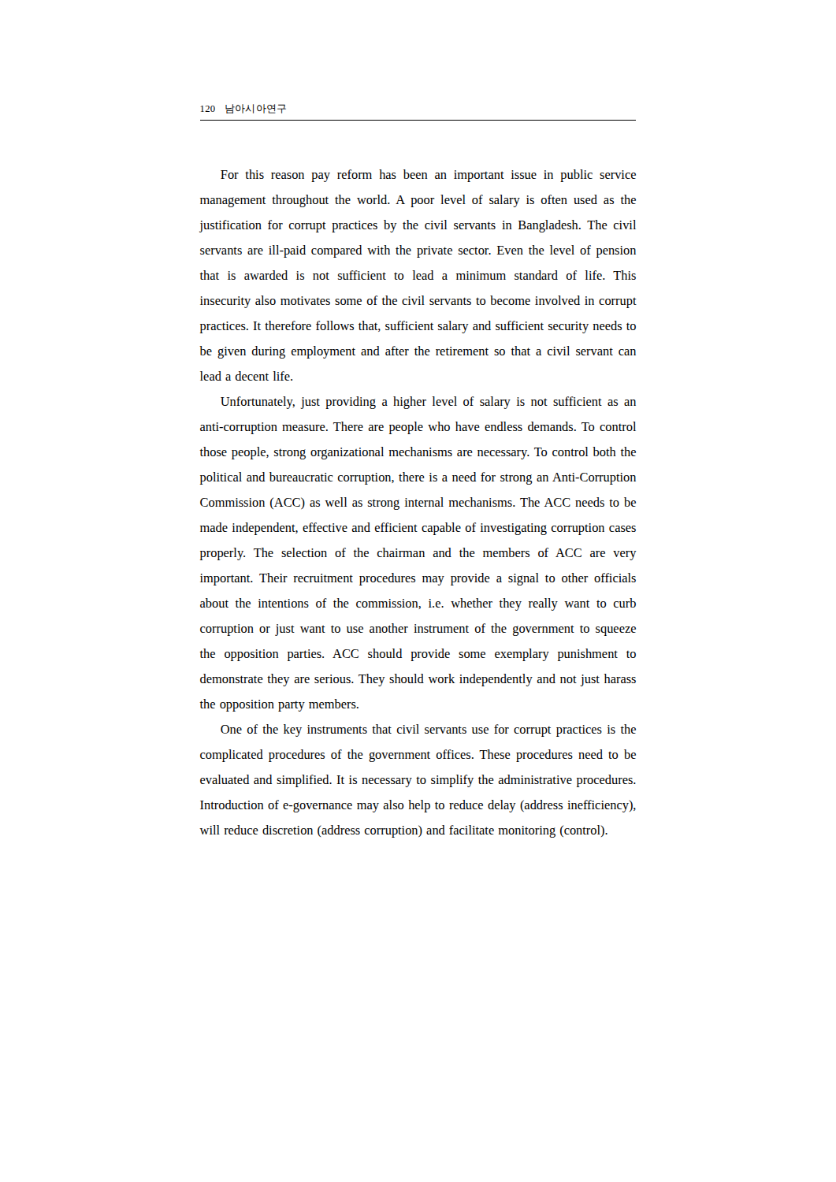120남아시아연구
For this reason pay reform has been an important issue in public service management throughout the world. A poor level of salary is often used as the justification for corrupt practices by the civil servants in Bangladesh. The civil servants are ill-paid compared with the private sector. Even the level of pension that is awarded is not sufficient to lead a minimum standard of life. This insecurity also motivates some of the civil servants to become involved in corrupt practices. It therefore follows that, sufficient salary and sufficient security needs to be given during employment and after the retirement so that a civil servant can lead a decent life.
Unfortunately, just providing a higher level of salary is not sufficient as an anti-corruption measure. There are people who have endless demands. To control those people, strong organizational mechanisms are necessary. To control both the political and bureaucratic corruption, there is a need for strong an Anti-Corruption Commission (ACC) as well as strong internal mechanisms. The ACC needs to be made independent, effective and efficient capable of investigating corruption cases properly. The selection of the chairman and the members of ACC are very important. Their recruitment procedures may provide a signal to other officials about the intentions of the commission, i.e. whether they really want to curb corruption or just want to use another instrument of the government to squeeze the opposition parties. ACC should provide some exemplary punishment to demonstrate they are serious. They should work independently and not just harass the opposition party members.
One of the key instruments that civil servants use for corrupt practices is the complicated procedures of the government offices. These procedures need to be evaluated and simplified. It is necessary to simplify the administrative procedures. Introduction of e-governance may also help to reduce delay (address inefficiency), will reduce discretion (address corruption) and facilitate monitoring (control).